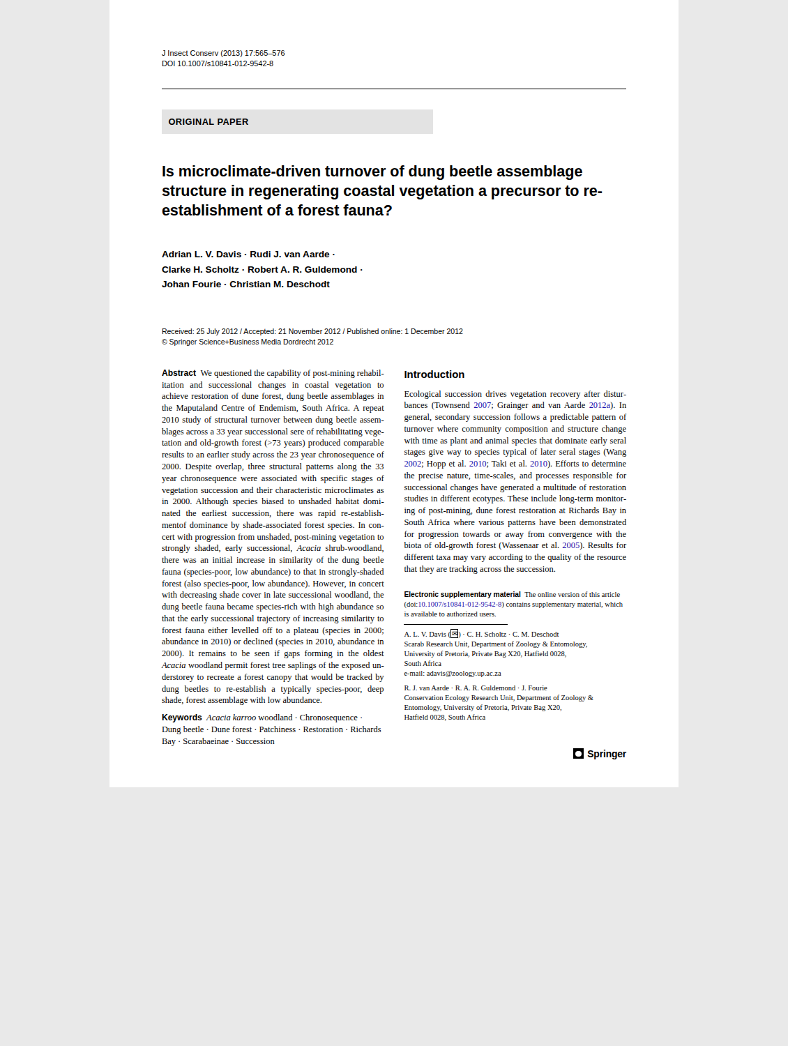J Insect Conserv (2013) 17:565–576
DOI 10.1007/s10841-012-9542-8
ORIGINAL PAPER
Is microclimate-driven turnover of dung beetle assemblage structure in regenerating coastal vegetation a precursor to re-establishment of a forest fauna?
Adrian L. V. Davis · Rudi J. van Aarde ·
Clarke H. Scholtz · Robert A. R. Guldemond ·
Johan Fourie · Christian M. Deschodt
Received: 25 July 2012 / Accepted: 21 November 2012 / Published online: 1 December 2012
© Springer Science+Business Media Dordrecht 2012
Abstract We questioned the capability of post-mining rehabilitation and successional changes in coastal vegetation to achieve restoration of dune forest, dung beetle assemblages in the Maputaland Centre of Endemism, South Africa. A repeat 2010 study of structural turnover between dung beetle assemblages across a 33 year successional sere of rehabilitating vegetation and old-growth forest (>73 years) produced comparable results to an earlier study across the 23 year chronosequence of 2000. Despite overlap, three structural patterns along the 33 year chronosequence were associated with specific stages of vegetation succession and their characteristic microclimates as in 2000. Although species biased to unshaded habitat dominated the earliest succession, there was rapid re-establishmentof dominance by shade-associated forest species. In concert with progression from unshaded, post-mining vegetation to strongly shaded, early successional, Acacia shrub-woodland, there was an initial increase in similarity of the dung beetle fauna (species-poor, low abundance) to that in strongly-shaded forest (also species-poor, low abundance). However, in concert with decreasing shade cover in late successional woodland, the dung beetle fauna became species-rich with high abundance so that the early successional trajectory of increasing similarity to forest fauna either levelled off to a plateau (species in 2000; abundance in 2010) or declined (species in 2010, abundance in 2000). It remains to be seen if gaps forming in the oldest Acacia woodland permit forest tree saplings of the exposed understorey to recreate a forest canopy that would be tracked by dung beetles to re-establish a typically species-poor, deep shade, forest assemblage with low abundance.
Keywords Acacia karroo woodland · Chronosequence · Dung beetle · Dune forest · Patchiness · Restoration · Richards Bay · Scarabaeinae · Succession
Introduction
Ecological succession drives vegetation recovery after disturbances (Townsend 2007; Grainger and van Aarde 2012a). In general, secondary succession follows a predictable pattern of turnover where community composition and structure change with time as plant and animal species that dominate early seral stages give way to species typical of later seral stages (Wang 2002; Hopp et al. 2010; Taki et al. 2010). Efforts to determine the precise nature, time-scales, and processes responsible for successional changes have generated a multitude of restoration studies in different ecotypes. These include long-term monitoring of post-mining, dune forest restoration at Richards Bay in South Africa where various patterns have been demonstrated for progression towards or away from convergence with the biota of old-growth forest (Wassenaar et al. 2005). Results for different taxa may vary according to the quality of the resource that they are tracking across the succession.
Electronic supplementary material The online version of this article (doi:10.1007/s10841-012-9542-8) contains supplementary material, which is available to authorized users.
A. L. V. Davis (✉) · C. H. Scholtz · C. M. Deschodt
Scarab Research Unit, Department of Zoology & Entomology,
University of Pretoria, Private Bag X20, Hatfield 0028,
South Africa
e-mail: adavis@zoology.up.ac.za
R. J. van Aarde · R. A. R. Guldemond · J. Fourie
Conservation Ecology Research Unit, Department of Zoology &
Entomology, University of Pretoria, Private Bag X20,
Hatfield 0028, South Africa
Springer